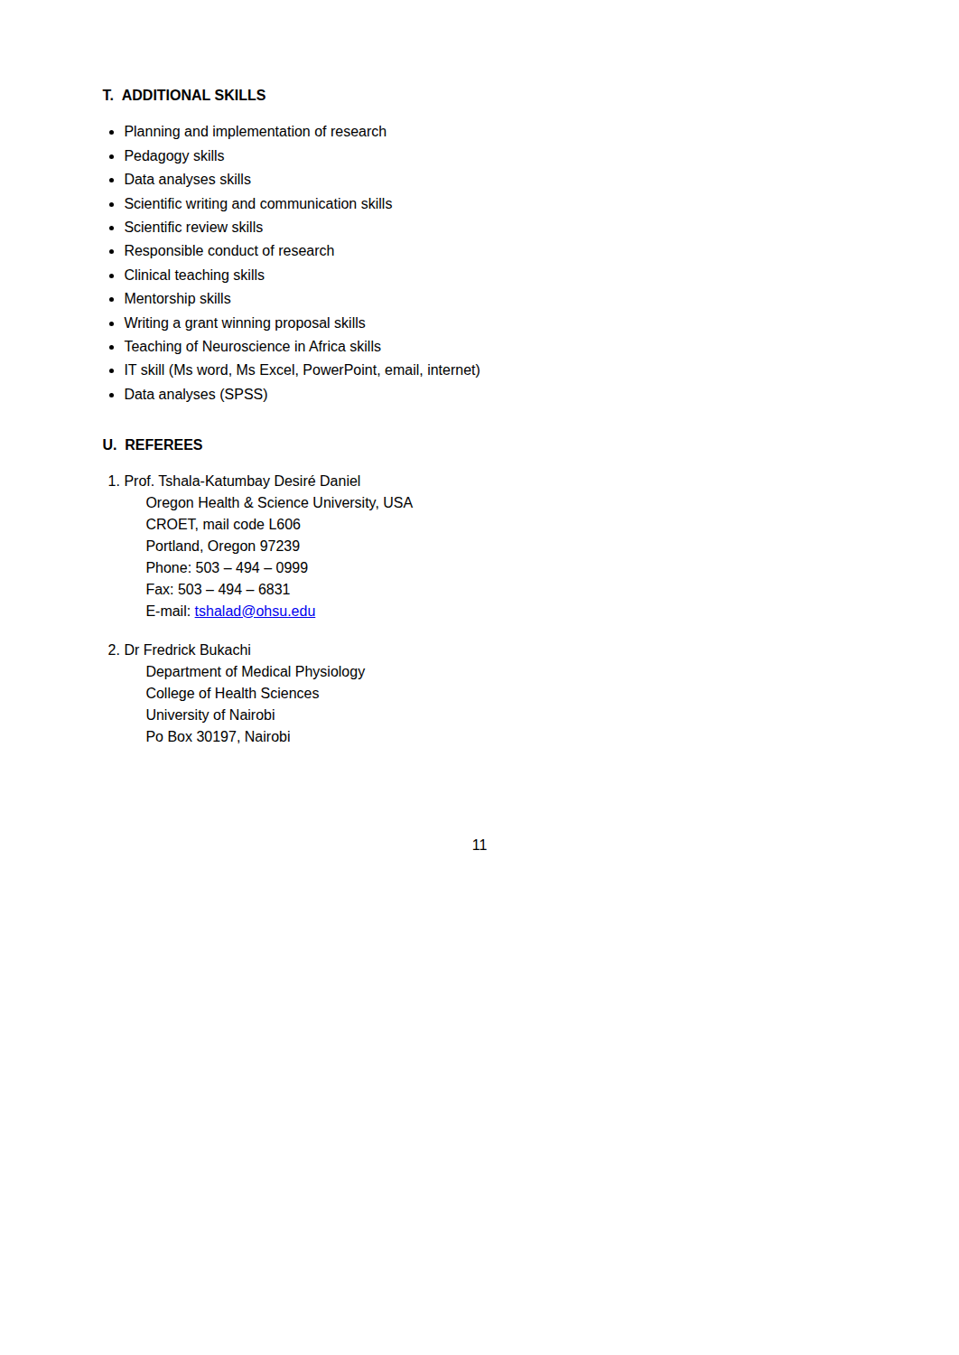T. ADDITIONAL SKILLS
Planning and implementation of research
Pedagogy skills
Data analyses skills
Scientific writing and communication skills
Scientific review skills
Responsible conduct of research
Clinical teaching skills
Mentorship skills
Writing a grant winning proposal skills
Teaching of Neuroscience in Africa skills
IT skill (Ms word, Ms Excel, PowerPoint, email, internet)
Data analyses (SPSS)
U. REFEREES
Prof. Tshala-Katumbay Desiré Daniel
Oregon Health & Science University, USA
CROET, mail code L606
Portland, Oregon 97239
Phone: 503 – 494 – 0999
Fax: 503 – 494 – 6831
E-mail: tshalad@ohsu.edu
Dr Fredrick Bukachi
Department of Medical Physiology
College of Health Sciences
University of Nairobi
Po Box 30197, Nairobi
11